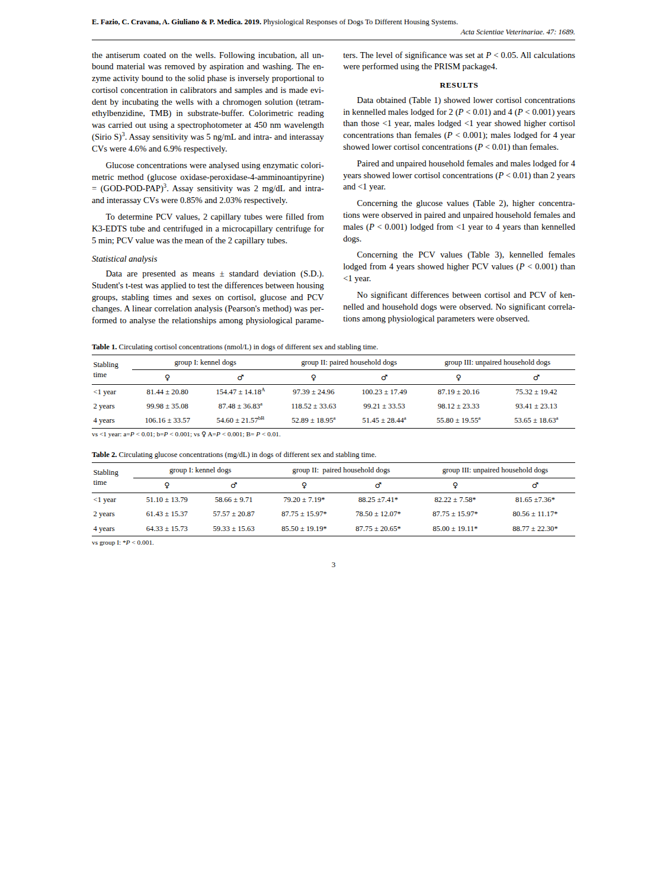E. Fazio, C. Cravana, A. Giuliano & P. Medica. 2019. Physiological Responses of Dogs To Different Housing Systems.
Acta Scientiae Veterinariae. 47: 1689.
the antiserum coated on the wells. Following incubation, all unbound material was removed by aspiration and washing. The enzyme activity bound to the solid phase is inversely proportional to cortisol concentration in calibrators and samples and is made evident by incubating the wells with a chromogen solution (tetramethylbenzidine, TMB) in substrate-buffer. Colorimetric reading was carried out using a spectrophotometer at 450 nm wavelength (Sirio S)3. Assay sensitivity was 5 ng/mL and intra- and interassay CVs were 4.6% and 6.9% respectively.
Glucose concentrations were analysed using enzymatic colorimetric method (glucose oxidase-peroxidase-4-amminoantipyrine) = (GOD-POD-PAP)3. Assay sensitivity was 2 mg/dL and intra- and interassay CVs were 0.85% and 2.03% respectively.
To determine PCV values, 2 capillary tubes were filled from K3-EDTS tube and centrifuged in a microcapillary centrifuge for 5 min; PCV value was the mean of the 2 capillary tubes.
Statistical analysis
Data are presented as means ± standard deviation (S.D.). Student's t-test was applied to test the differences between housing groups, stabling times and sexes on cortisol, glucose and PCV changes. A linear correlation analysis (Pearson's method) was performed to analyse the relationships among physiological parameters. The level of significance was set at P < 0.05. All calculations were performed using the PRISM package4.
RESULTS
Data obtained (Table 1) showed lower cortisol concentrations in kennelled males lodged for 2 (P < 0.01) and 4 (P < 0.001) years than those <1 year, males lodged <1 year showed higher cortisol concentrations than females (P < 0.001); males lodged for 4 year showed lower cortisol concentrations (P < 0.01) than females.
Paired and unpaired household females and males lodged for 4 years showed lower cortisol concentrations (P < 0.01) than 2 years and <1 year.
Concerning the glucose values (Table 2), higher concentrations were observed in paired and unpaired household females and males (P < 0.001) lodged from <1 year to 4 years than kennelled dogs.
Concerning the PCV values (Table 3), kennelled females lodged from 4 years showed higher PCV values (P < 0.001) than <1 year.
No significant differences between cortisol and PCV of kennelled and household dogs were observed. No significant correlations among physiological parameters were observed.
Table 1. Circulating cortisol concentrations (nmol/L) in dogs of different sex and stabling time.
| Stabling time | group I: kennel dogs | group II: paired household dogs | group III: unpaired household dogs |
| --- | --- | --- | --- |
| ♀ | ♂ | ♀ | ♂ | ♀ | ♂ |
| <1 year | 81.44 ± 20.80 | 154.47 ± 14.18 A | 97.39 ± 24.96 | 100.23 ± 17.49 | 87.19 ± 20.16 | 75.32 ± 19.42 |
| 2 years | 99.98 ± 35.08 | 87.48 ± 36.83 a | 118.52 ± 33.63 | 99.21 ± 33.53 | 98.12 ± 23.33 | 93.41 ± 23.13 |
| 4 years | 106.16 ± 33.57 | 54.60 ± 21.57 bB | 52.89 ± 18.95 a | 51.45 ± 28.44 a | 55.80 ± 19.55 a | 53.65 ± 18.63 a |
vs <1 year: a=P < 0.01; b=P < 0.001; vs ♀ A=P < 0.001; B= P < 0.01.
Table 2. Circulating glucose concentrations (mg/dL) in dogs of different sex and stabling time.
| Stabling time | group I: kennel dogs | group II: paired household dogs | group III: unpaired household dogs |
| --- | --- | --- | --- |
| ♀ | ♂ | ♀ | ♂ | ♀ | ♂ |
| <1 year | 51.10 ± 13.79 | 58.66 ± 9.71 | 79.20 ± 7.19* | 88.25 ±7.41* | 82.22 ± 7.58* | 81.65 ±7.36* |
| 2 years | 61.43 ± 15.37 | 57.57 ± 20.87 | 87.75 ± 15.97* | 78.50 ± 12.07* | 87.75 ± 15.97* | 80.56 ± 11.17* |
| 4 years | 64.33 ± 15.73 | 59.33 ± 15.63 | 85.50 ± 19.19* | 87.75 ± 20.65* | 85.00 ± 19.11* | 88.77 ± 22.30* |
vs group I: *P < 0.001.
3